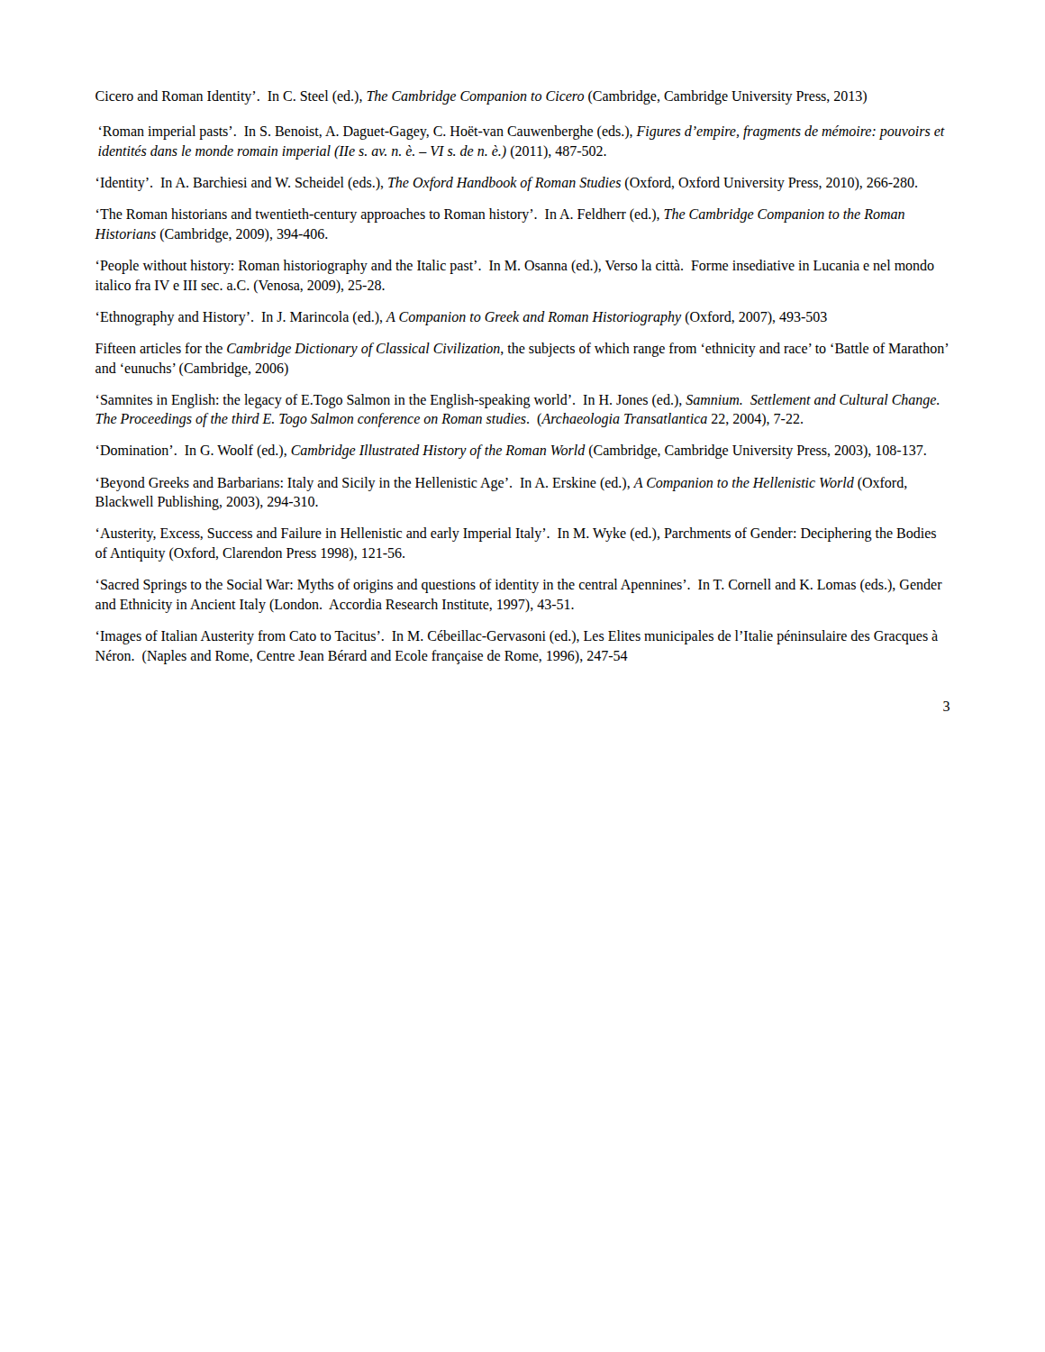Cicero and Roman Identity’. In C. Steel (ed.), The Cambridge Companion to Cicero (Cambridge, Cambridge University Press, 2013)
‘Roman imperial pasts’. In S. Benoist, A. Daguet-Gagey, C. Hoët-van Cauwenberghe (eds.), Figures d’empire, fragments de mémoire: pouvoirs et identités dans le monde romain imperial (IIe s. av. n. è. – VI s. de n. è.) (2011), 487-502.
‘Identity’. In A. Barchiesi and W. Scheidel (eds.), The Oxford Handbook of Roman Studies (Oxford, Oxford University Press, 2010), 266-280.
‘The Roman historians and twentieth-century approaches to Roman history’. In A. Feldherr (ed.), The Cambridge Companion to the Roman Historians (Cambridge, 2009), 394-406.
‘People without history: Roman historiography and the Italic past’. In M. Osanna (ed.), Verso la città. Forme insediative in Lucania e nel mondo italico fra IV e III sec. a.C. (Venosa, 2009), 25-28.
‘Ethnography and History’. In J. Marincola (ed.), A Companion to Greek and Roman Historiography (Oxford, 2007), 493-503
Fifteen articles for the Cambridge Dictionary of Classical Civilization, the subjects of which range from ‘ethnicity and race’ to ‘Battle of Marathon’ and ‘eunuchs’ (Cambridge, 2006)
‘Samnites in English: the legacy of E.Togo Salmon in the English-speaking world’. In H. Jones (ed.), Samnium. Settlement and Cultural Change. The Proceedings of the third E. Togo Salmon conference on Roman studies. (Archaeologia Transatlantica 22, 2004), 7-22.
‘Domination’. In G. Woolf (ed.), Cambridge Illustrated History of the Roman World (Cambridge, Cambridge University Press, 2003), 108-137.
‘Beyond Greeks and Barbarians: Italy and Sicily in the Hellenistic Age’. In A. Erskine (ed.), A Companion to the Hellenistic World (Oxford, Blackwell Publishing, 2003), 294-310.
‘Austerity, Excess, Success and Failure in Hellenistic and early Imperial Italy’. In M. Wyke (ed.), Parchments of Gender: Deciphering the Bodies of Antiquity (Oxford, Clarendon Press 1998), 121-56.
‘Sacred Springs to the Social War: Myths of origins and questions of identity in the central Apennines’. In T. Cornell and K. Lomas (eds.), Gender and Ethnicity in Ancient Italy (London. Accordia Research Institute, 1997), 43-51.
‘Images of Italian Austerity from Cato to Tacitus’. In M. Cébeillac-Gervasoni (ed.), Les Elites municipales de l’Italie péninsulaire des Gracques à Néron. (Naples and Rome, Centre Jean Bérard and Ecole française de Rome, 1996), 247-54
3